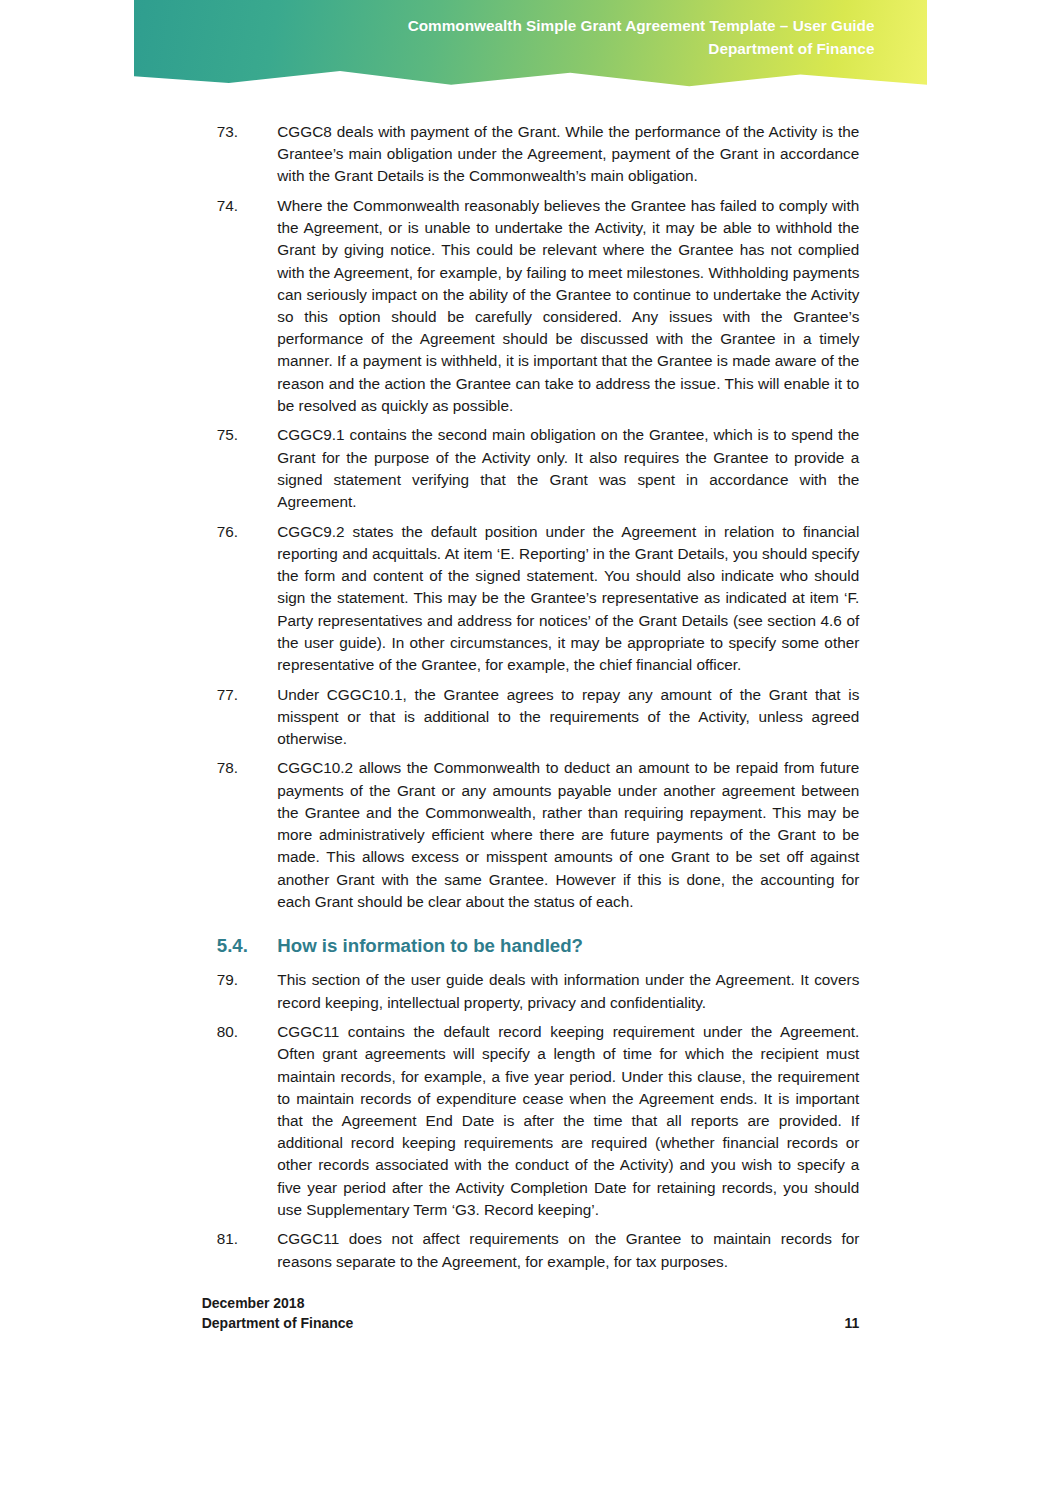Commonwealth Simple Grant Agreement Template – User Guide
Department of Finance
73. CGGC8 deals with payment of the Grant. While the performance of the Activity is the Grantee’s main obligation under the Agreement, payment of the Grant in accordance with the Grant Details is the Commonwealth’s main obligation.
74. Where the Commonwealth reasonably believes the Grantee has failed to comply with the Agreement, or is unable to undertake the Activity, it may be able to withhold the Grant by giving notice. This could be relevant where the Grantee has not complied with the Agreement, for example, by failing to meet milestones. Withholding payments can seriously impact on the ability of the Grantee to continue to undertake the Activity so this option should be carefully considered. Any issues with the Grantee’s performance of the Agreement should be discussed with the Grantee in a timely manner. If a payment is withheld, it is important that the Grantee is made aware of the reason and the action the Grantee can take to address the issue. This will enable it to be resolved as quickly as possible.
75. CGGC9.1 contains the second main obligation on the Grantee, which is to spend the Grant for the purpose of the Activity only. It also requires the Grantee to provide a signed statement verifying that the Grant was spent in accordance with the Agreement.
76. CGGC9.2 states the default position under the Agreement in relation to financial reporting and acquittals. At item ‘E. Reporting’ in the Grant Details, you should specify the form and content of the signed statement. You should also indicate who should sign the statement. This may be the Grantee’s representative as indicated at item ‘F. Party representatives and address for notices’ of the Grant Details (see section 4.6 of the user guide). In other circumstances, it may be appropriate to specify some other representative of the Grantee, for example, the chief financial officer.
77. Under CGGC10.1, the Grantee agrees to repay any amount of the Grant that is misspent or that is additional to the requirements of the Activity, unless agreed otherwise.
78. CGGC10.2 allows the Commonwealth to deduct an amount to be repaid from future payments of the Grant or any amounts payable under another agreement between the Grantee and the Commonwealth, rather than requiring repayment. This may be more administratively efficient where there are future payments of the Grant to be made. This allows excess or misspent amounts of one Grant to be set off against another Grant with the same Grantee. However if this is done, the accounting for each Grant should be clear about the status of each.
5.4. How is information to be handled?
79. This section of the user guide deals with information under the Agreement. It covers record keeping, intellectual property, privacy and confidentiality.
80. CGGC11 contains the default record keeping requirement under the Agreement. Often grant agreements will specify a length of time for which the recipient must maintain records, for example, a five year period. Under this clause, the requirement to maintain records of expenditure cease when the Agreement ends. It is important that the Agreement End Date is after the time that all reports are provided. If additional record keeping requirements are required (whether financial records or other records associated with the conduct of the Activity) and you wish to specify a five year period after the Activity Completion Date for retaining records, you should use Supplementary Term ‘G3. Record keeping’.
81. CGGC11 does not affect requirements on the Grantee to maintain records for reasons separate to the Agreement, for example, for tax purposes.
December 2018 Department of Finance 11